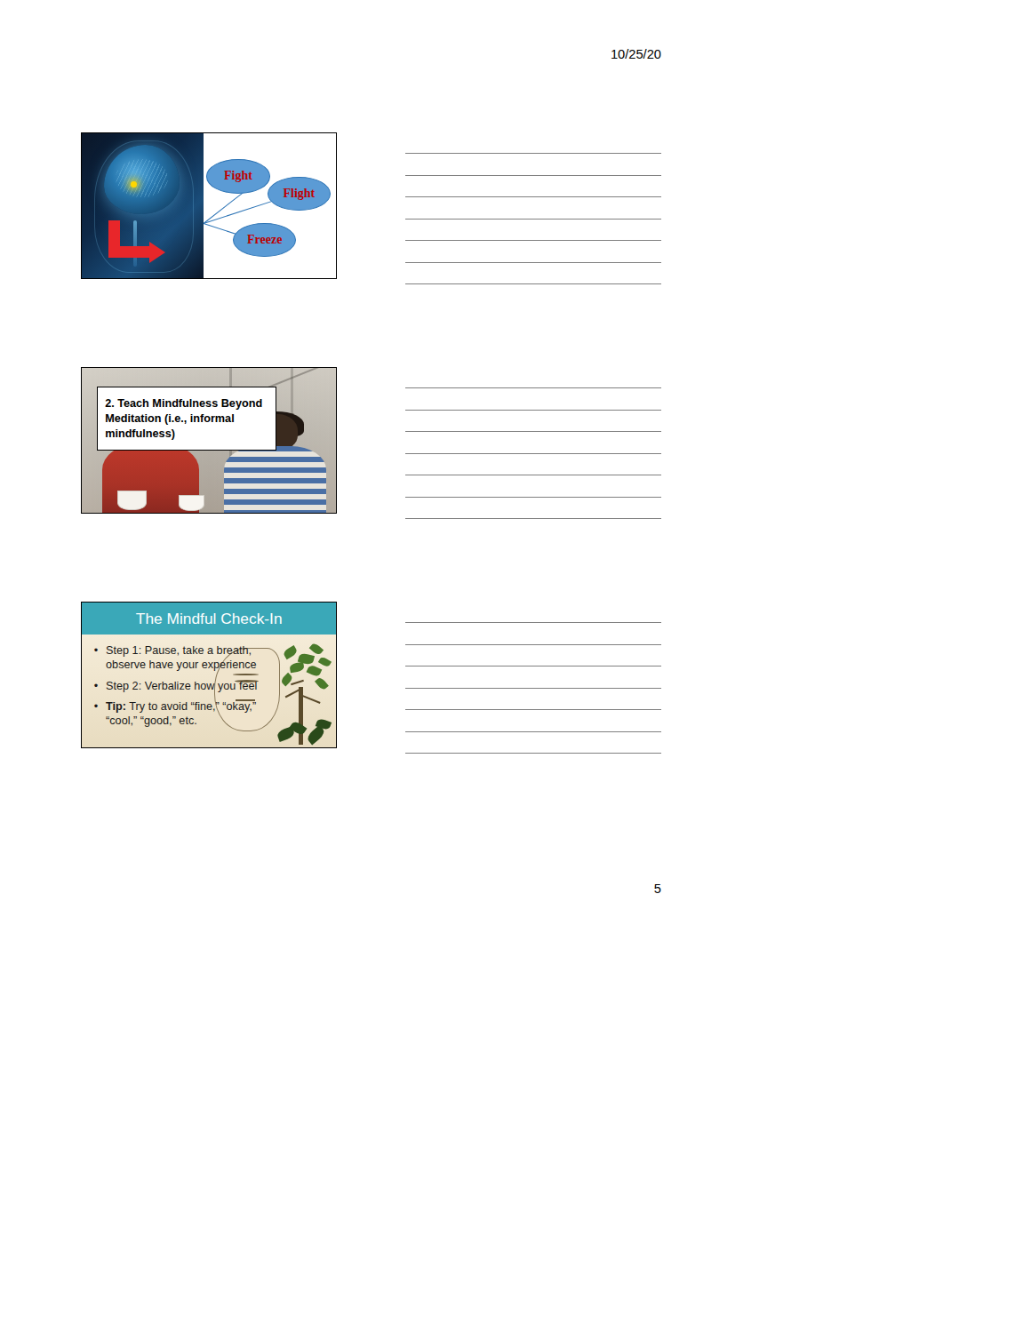10/25/20
Fight
Flight
Freeze
2. Teach Mindfulness Beyond Meditation (i.e., informal mindfulness)
The Mindful Check-In
Step 1: Pause, take a breath, observe have your experience
Step 2: Verbalize how you feel
Tip: Try to avoid “fine,” “okay,” “cool,” “good,” etc.
5